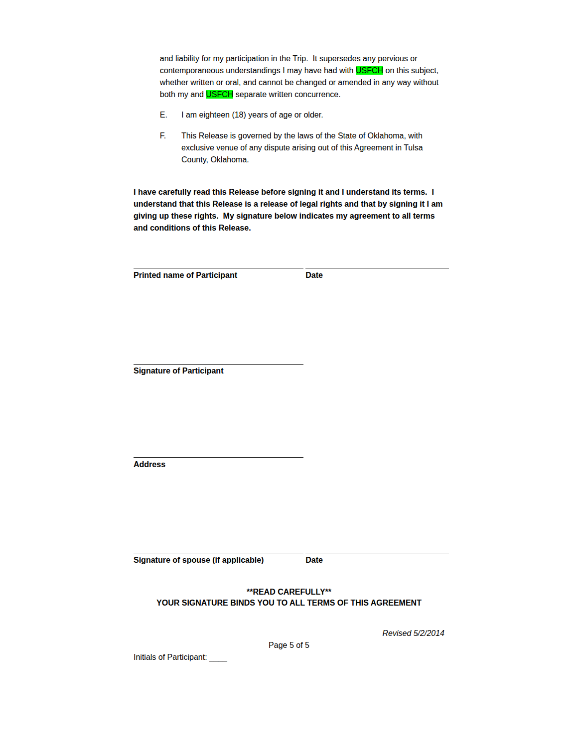and liability for my participation in the Trip. It supersedes any pervious or contemporaneous understandings I may have had with USFCH on this subject, whether written or oral, and cannot be changed or amended in any way without both my and USFCH separate written concurrence.
E. I am eighteen (18) years of age or older.
F. This Release is governed by the laws of the State of Oklahoma, with exclusive venue of any dispute arising out of this Agreement in Tulsa County, Oklahoma.
I have carefully read this Release before signing it and I understand its terms. I understand that this Release is a release of legal rights and that by signing it I am giving up these rights. My signature below indicates my agreement to all terms and conditions of this Release.
| Printed name of Participant | | Date |
| Signature of Participant | | |
| Address | | |
| Signature of spouse (if applicable) | | Date |
**READ CAREFULLY**
YOUR SIGNATURE BINDS YOU TO ALL TERMS OF THIS AGREEMENT
Revised 5/2/2014
Page 5 of 5
Initials of Participant: ____